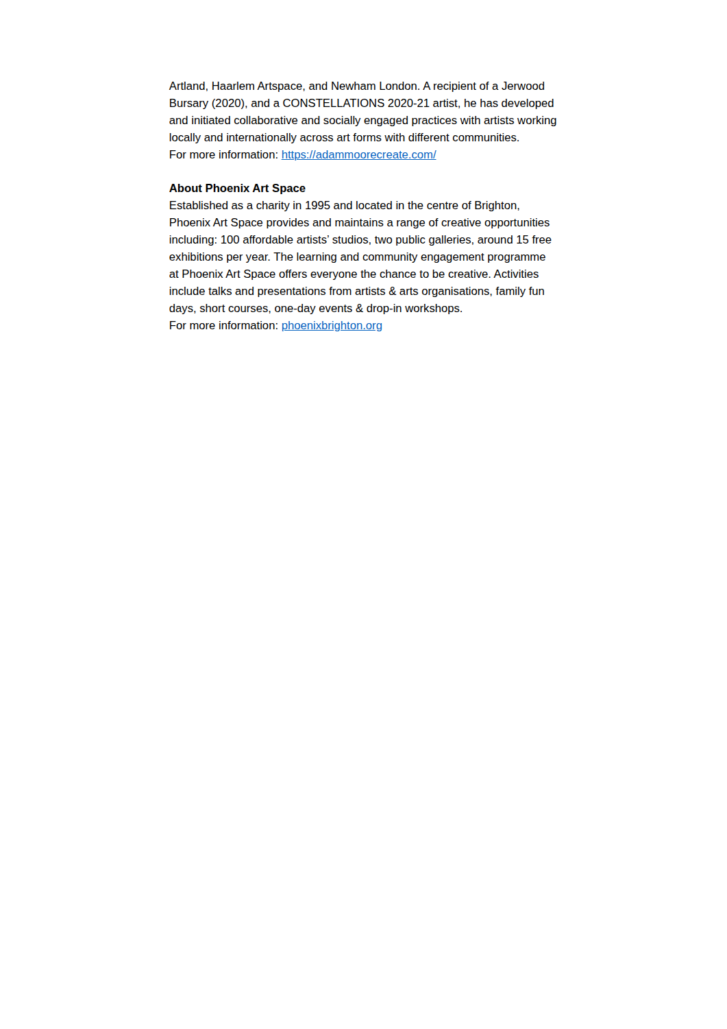Artland, Haarlem Artspace, and Newham London. A recipient of a Jerwood Bursary (2020), and a CONSTELLATIONS 2020-21 artist, he has developed and initiated collaborative and socially engaged practices with artists working locally and internationally across art forms with different communities.
For more information: https://adammoorecreate.com/
About Phoenix Art Space
Established as a charity in 1995 and located in the centre of Brighton, Phoenix Art Space provides and maintains a range of creative opportunities including: 100 affordable artists’ studios, two public galleries, around 15 free exhibitions per year. The learning and community engagement programme at Phoenix Art Space offers everyone the chance to be creative. Activities include talks and presentations from artists & arts organisations, family fun days, short courses, one-day events & drop-in workshops.
For more information: phoenixbrighton.org